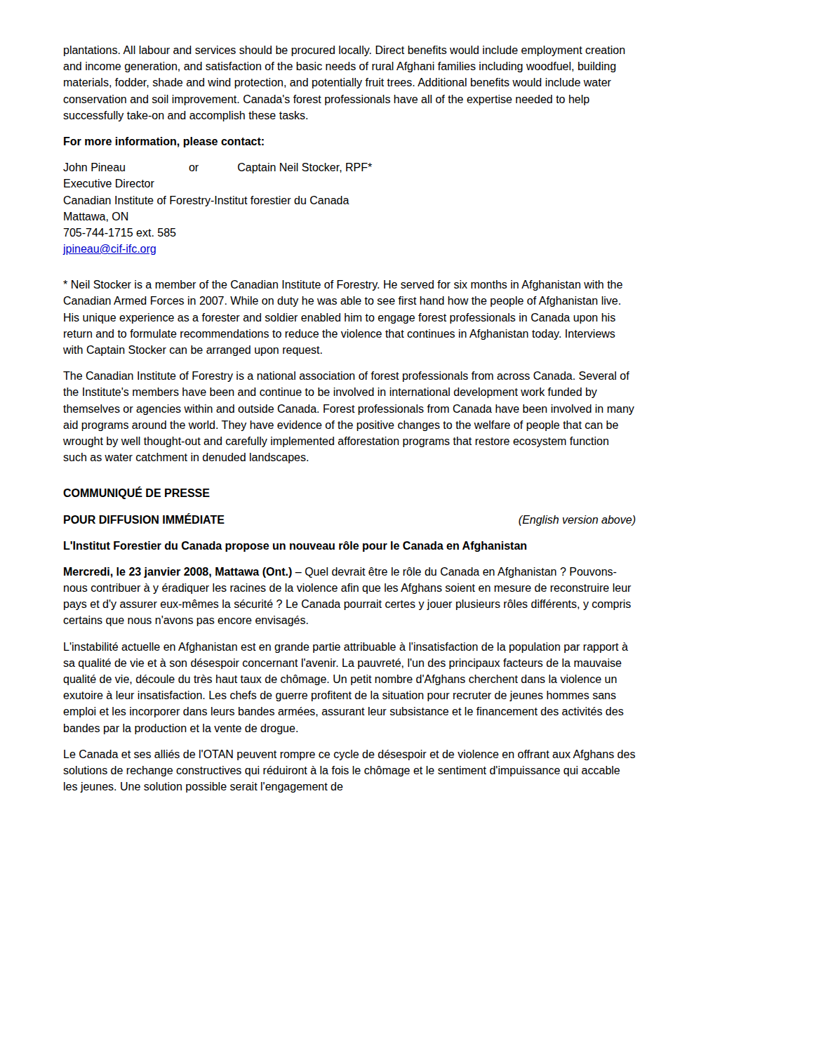plantations. All labour and services should be procured locally. Direct benefits would include employment creation and income generation, and satisfaction of the basic needs of rural Afghani families including woodfuel, building materials, fodder, shade and wind protection, and potentially fruit trees. Additional benefits would include water conservation and soil improvement. Canada's forest professionals have all of the expertise needed to help successfully take-on and accomplish these tasks.
For more information, please contact:
John Pineau or Captain Neil Stocker, RPF*
Executive Director
Canadian Institute of Forestry-Institut forestier du Canada
Mattawa, ON
705-744-1715 ext. 585
jpineau@cif-ifc.org
* Neil Stocker is a member of the Canadian Institute of Forestry. He served for six months in Afghanistan with the Canadian Armed Forces in 2007. While on duty he was able to see first hand how the people of Afghanistan live. His unique experience as a forester and soldier enabled him to engage forest professionals in Canada upon his return and to formulate recommendations to reduce the violence that continues in Afghanistan today. Interviews with Captain Stocker can be arranged upon request.
The Canadian Institute of Forestry is a national association of forest professionals from across Canada. Several of the Institute's members have been and continue to be involved in international development work funded by themselves or agencies within and outside Canada. Forest professionals from Canada have been involved in many aid programs around the world. They have evidence of the positive changes to the welfare of people that can be wrought by well thought-out and carefully implemented afforestation programs that restore ecosystem function such as water catchment in denuded landscapes.
COMMUNIQUÉ DE PRESSE
POUR DIFFUSION IMMÉDIATE(English version above)
L'Institut Forestier du Canada propose un nouveau rôle pour le Canada en Afghanistan
Mercredi, le 23 janvier 2008, Mattawa (Ont.) – Quel devrait être le rôle du Canada en Afghanistan ? Pouvons-nous contribuer à y éradiquer les racines de la violence afin que les Afghans soient en mesure de reconstruire leur pays et d'y assurer eux-mêmes la sécurité ? Le Canada pourrait certes y jouer plusieurs rôles différents, y compris certains que nous n'avons pas encore envisagés.
L'instabilité actuelle en Afghanistan est en grande partie attribuable à l'insatisfaction de la population par rapport à sa qualité de vie et à son désespoir concernant l'avenir. La pauvreté, l'un des principaux facteurs de la mauvaise qualité de vie, découle du très haut taux de chômage. Un petit nombre d'Afghans cherchent dans la violence un exutoire à leur insatisfaction. Les chefs de guerre profitent de la situation pour recruter de jeunes hommes sans emploi et les incorporer dans leurs bandes armées, assurant leur subsistance et le financement des activités des bandes par la production et la vente de drogue.
Le Canada et ses alliés de l'OTAN peuvent rompre ce cycle de désespoir et de violence en offrant aux Afghans des solutions de rechange constructives qui réduiront à la fois le chômage et le sentiment d'impuissance qui accable les jeunes. Une solution possible serait l'engagement de